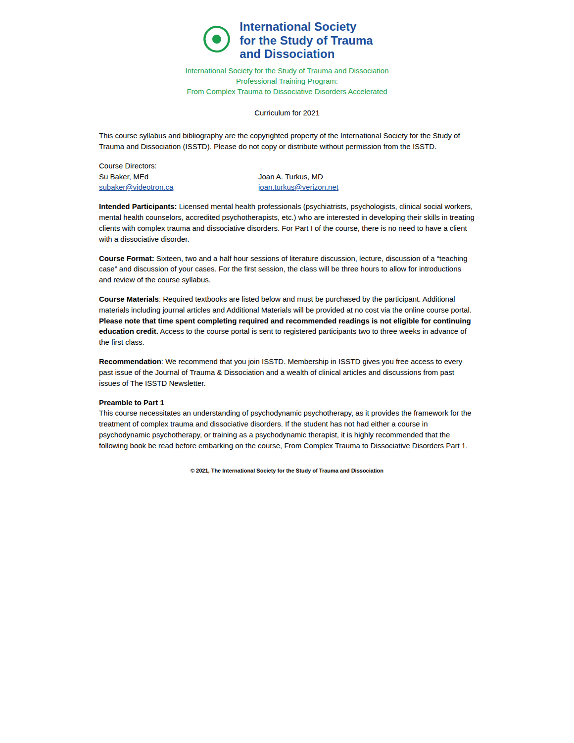⦿ International Society
for the Study of Trauma
and Dissociation
International Society for the Study of Trauma and Dissociation
Professional Training Program:
From Complex Trauma to Dissociative Disorders Accelerated
Curriculum for 2021
This course syllabus and bibliography are the copyrighted property of the International Society for the Study of Trauma and Dissociation (ISSTD). Please do not copy or distribute without permission from the ISSTD.
Course Directors:
Su Baker, MEd
Joan A. Turkus, MD
subaker@videotron.ca
joan.turkus@verizon.net
Intended Participants: Licensed mental health professionals (psychiatrists, psychologists, clinical social workers, mental health counselors, accredited psychotherapists, etc.) who are interested in developing their skills in treating clients with complex trauma and dissociative disorders. For Part I of the course, there is no need to have a client with a dissociative disorder.
Course Format: Sixteen, two and a half hour sessions of literature discussion, lecture, discussion of a “teaching case” and discussion of your cases. For the first session, the class will be three hours to allow for introductions and review of the course syllabus.
Course Materials: Required textbooks are listed below and must be purchased by the participant. Additional materials including journal articles and Additional Materials will be provided at no cost via the online course portal. Please note that time spent completing required and recommended readings is not eligible for continuing education credit. Access to the course portal is sent to registered participants two to three weeks in advance of the first class.
Recommendation: We recommend that you join ISSTD. Membership in ISSTD gives you free access to every past issue of the Journal of Trauma & Dissociation and a wealth of clinical articles and discussions from past issues of The ISSTD Newsletter.
Preamble to Part 1
This course necessitates an understanding of psychodynamic psychotherapy, as it provides the framework for the treatment of complex trauma and dissociative disorders. If the student has not had either a course in psychodynamic psychotherapy, or training as a psychodynamic therapist, it is highly recommended that the following book be read before embarking on the course, From Complex Trauma to Dissociative Disorders Part 1.
© 2021, The International Society for the Study of Trauma and Dissociation